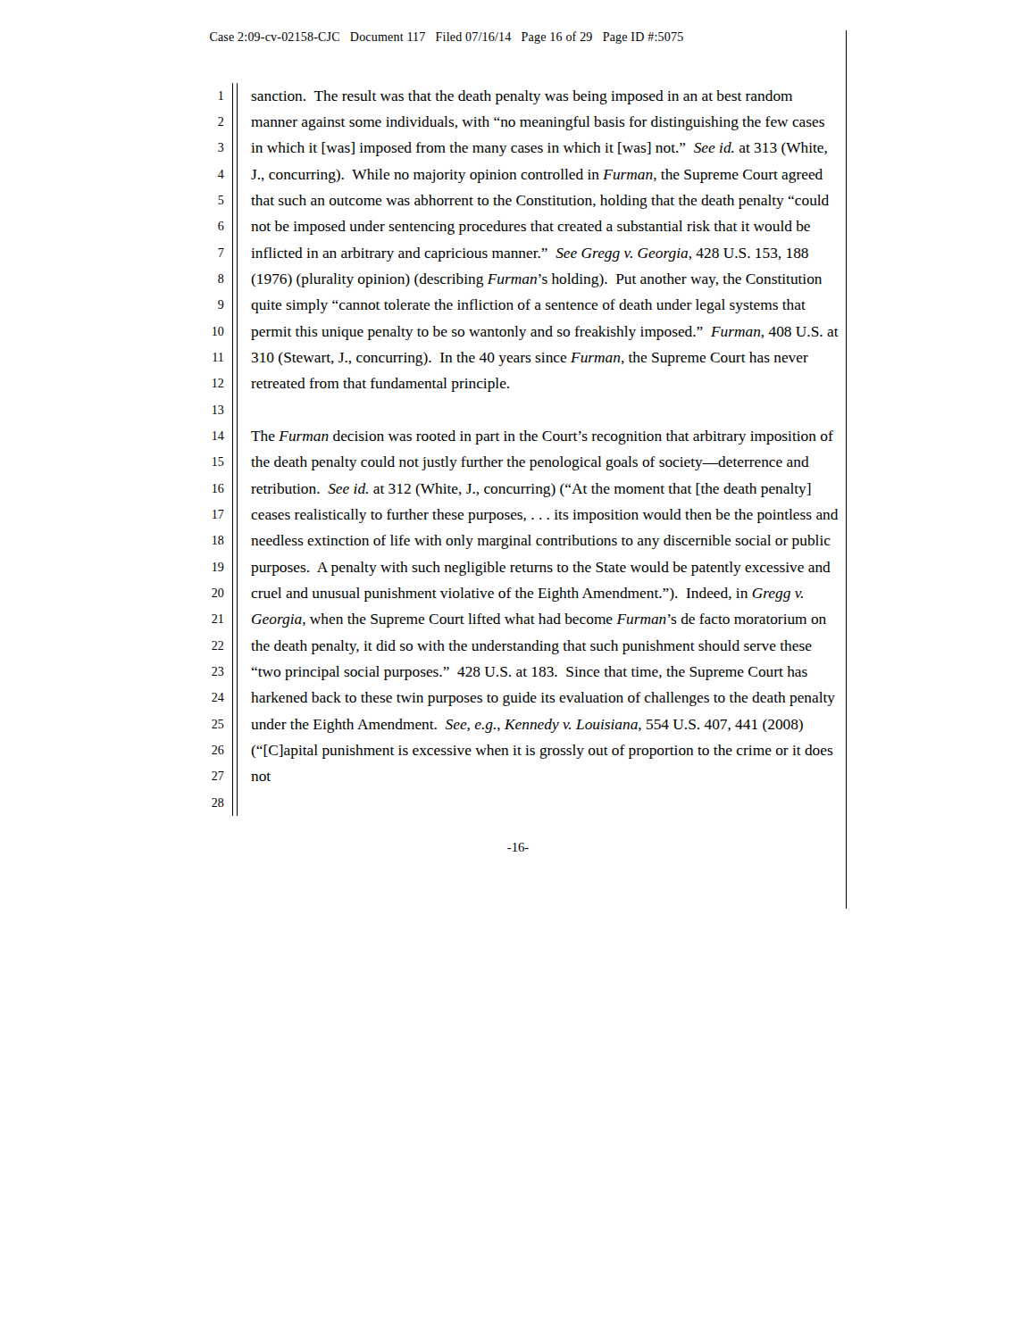Case 2:09-cv-02158-CJC Document 117 Filed 07/16/14 Page 16 of 29 Page ID #:5075
1
2
3
4
5
6
7
8
9
10
11
12
13
14
15
16
17
18
19
20
21
22
23
24
25
26
27
28
sanction. The result was that the death penalty was being imposed in an at best random manner against some individuals, with “no meaningful basis for distinguishing the few cases in which it [was] imposed from the many cases in which it [was] not.” See id. at 313 (White, J., concurring). While no majority opinion controlled in Furman, the Supreme Court agreed that such an outcome was abhorrent to the Constitution, holding that the death penalty “could not be imposed under sentencing procedures that created a substantial risk that it would be inflicted in an arbitrary and capricious manner.” See Gregg v. Georgia, 428 U.S. 153, 188 (1976) (plurality opinion) (describing Furman’s holding). Put another way, the Constitution quite simply “cannot tolerate the infliction of a sentence of death under legal systems that permit this unique penalty to be so wantonly and so freakishly imposed.” Furman, 408 U.S. at 310 (Stewart, J., concurring). In the 40 years since Furman, the Supreme Court has never retreated from that fundamental principle.
The Furman decision was rooted in part in the Court’s recognition that arbitrary imposition of the death penalty could not justly further the penological goals of society—deterrence and retribution. See id. at 312 (White, J., concurring) (“At the moment that [the death penalty] ceases realistically to further these purposes, . . . its imposition would then be the pointless and needless extinction of life with only marginal contributions to any discernible social or public purposes. A penalty with such negligible returns to the State would be patently excessive and cruel and unusual punishment violative of the Eighth Amendment.”). Indeed, in Gregg v. Georgia, when the Supreme Court lifted what had become Furman’s de facto moratorium on the death penalty, it did so with the understanding that such punishment should serve these “two principal social purposes.” 428 U.S. at 183. Since that time, the Supreme Court has harkened back to these twin purposes to guide its evaluation of challenges to the death penalty under the Eighth Amendment. See, e.g., Kennedy v. Louisiana, 554 U.S. 407, 441 (2008) (“[C]apital punishment is excessive when it is grossly out of proportion to the crime or it does not
-16-